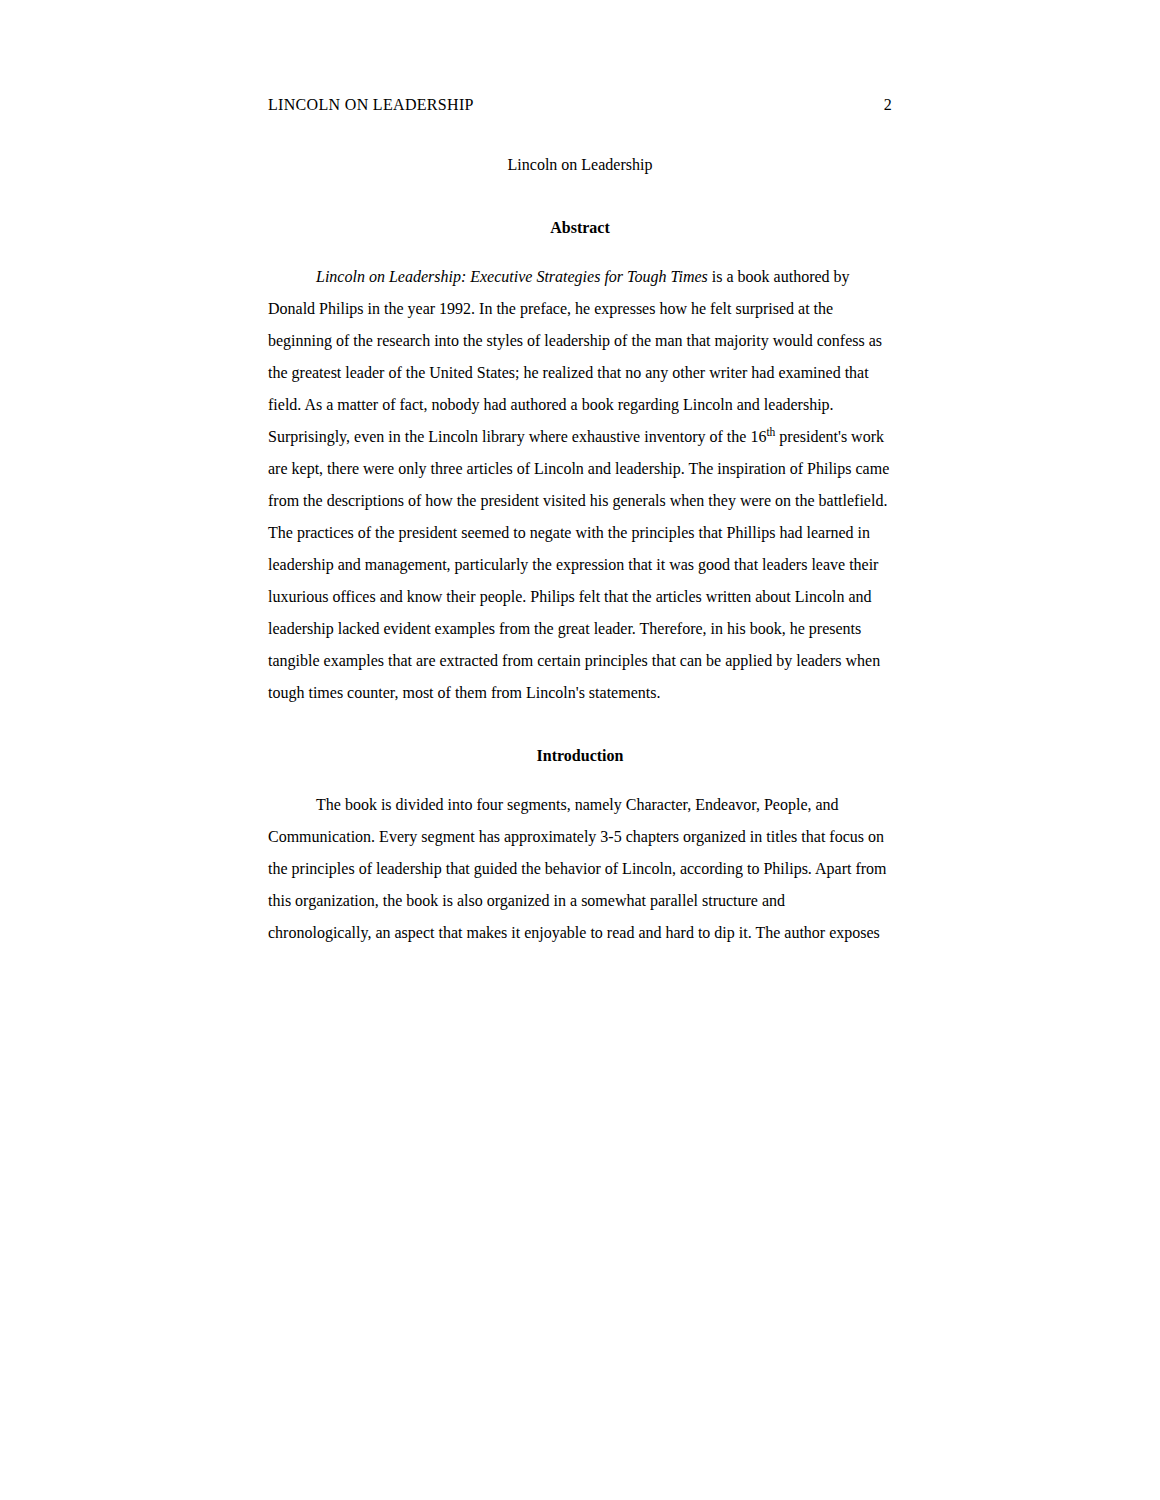Lincoln on Leadership 2
Lincoln on Leadership
Abstract
Lincoln on Leadership: Executive Strategies for Tough Times is a book authored by Donald Philips in the year 1992. In the preface, he expresses how he felt surprised at the beginning of the research into the styles of leadership of the man that majority would confess as the greatest leader of the United States; he realized that no any other writer had examined that field. As a matter of fact, nobody had authored a book regarding Lincoln and leadership. Surprisingly, even in the Lincoln library where exhaustive inventory of the 16th president's work are kept, there were only three articles of Lincoln and leadership. The inspiration of Philips came from the descriptions of how the president visited his generals when they were on the battlefield. The practices of the president seemed to negate with the principles that Phillips had learned in leadership and management, particularly the expression that it was good that leaders leave their luxurious offices and know their people. Philips felt that the articles written about Lincoln and leadership lacked evident examples from the great leader. Therefore, in his book, he presents tangible examples that are extracted from certain principles that can be applied by leaders when tough times counter, most of them from Lincoln's statements.
Introduction
The book is divided into four segments, namely Character, Endeavor, People, and Communication. Every segment has approximately 3-5 chapters organized in titles that focus on the principles of leadership that guided the behavior of Lincoln, according to Philips. Apart from this organization, the book is also organized in a somewhat parallel structure and chronologically, an aspect that makes it enjoyable to read and hard to dip it. The author exposes